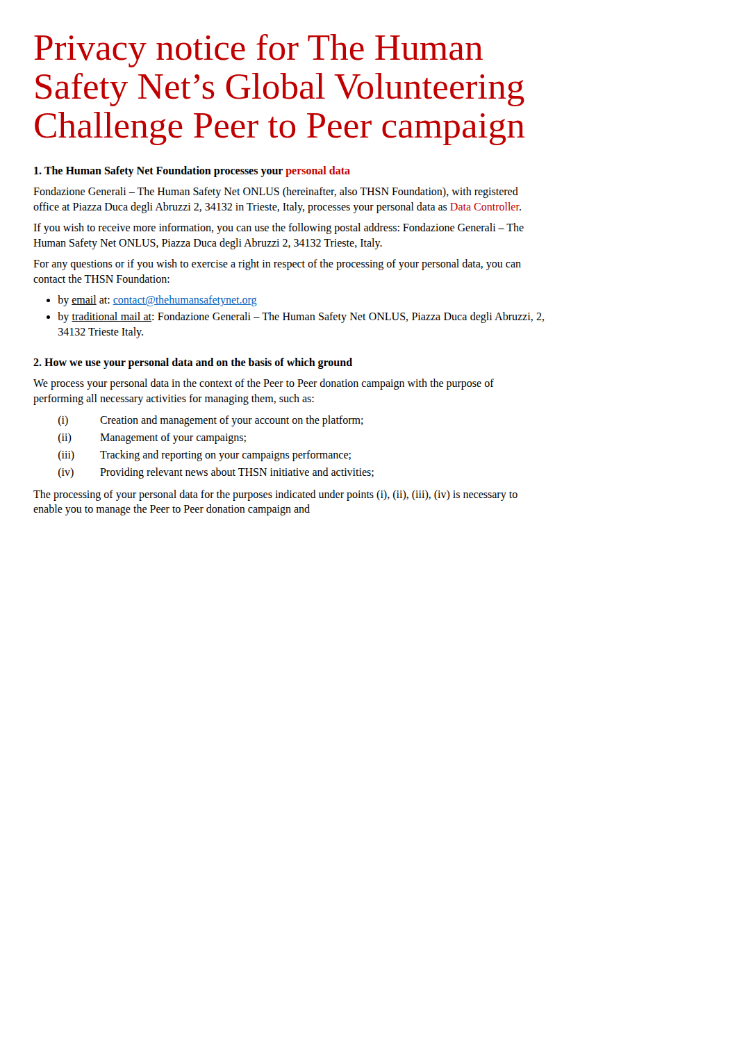Privacy notice for The Human Safety Net’s Global Volunteering Challenge Peer to Peer campaign
1. The Human Safety Net Foundation processes your personal data
Fondazione Generali – The Human Safety Net ONLUS (hereinafter, also THSN Foundation), with registered office at Piazza Duca degli Abruzzi 2, 34132 in Trieste, Italy, processes your personal data as Data Controller.
If you wish to receive more information, you can use the following postal address: Fondazione Generali – The Human Safety Net ONLUS, Piazza Duca degli Abruzzi 2, 34132 Trieste, Italy.
For any questions or if you wish to exercise a right in respect of the processing of your personal data, you can contact the THSN Foundation:
by email at: contact@thehumansafetynet.org
by traditional mail at: Fondazione Generali – The Human Safety Net ONLUS, Piazza Duca degli Abruzzi, 2, 34132 Trieste Italy.
2. How we use your personal data and on the basis of which ground
We process your personal data in the context of the Peer to Peer donation campaign with the purpose of performing all necessary activities for managing them, such as:
| (i) | Creation and management of your account on the platform; |
| (ii) | Management of your campaigns; |
| (iii) | Tracking and reporting on your campaigns performance; |
| (iv) | Providing relevant news about THSN initiative and activities; |
The processing of your personal data for the purposes indicated under points (i), (ii), (iii), (iv) is necessary to enable you to manage the Peer to Peer donation campaign and